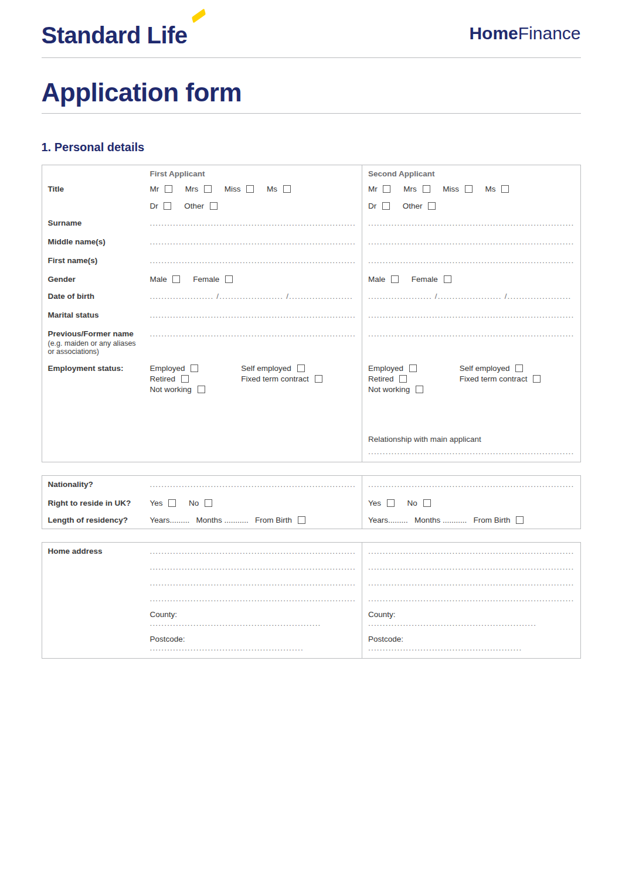Standard Life
HomeFinance
Application form
1. Personal details
| | First Applicant | Second Applicant |
| Title | Mr Mrs Miss Ms | Mr Mrs Miss Ms |
| | Dr Other | Dr Other |
| Surname | ....................................................................... | ....................................................................... |
| Middle name(s) | ....................................................................... | ....................................................................... |
| First name(s) | ....................................................................... | ....................................................................... |
| Gender | Male Female | Male Female |
| Date of birth | ...................... /...................... /...................... | ...................... /...................... /...................... |
| Marital status | ....................................................................... | ....................................................................... |
| Previous/Former name (e.g. maiden or any aliases or associations) | ....................................................................... | ....................................................................... |
| Employment status: | Employed Self employed Retired Fixed term contract Not working | Employed Self employed Retired Fixed term contract Not working Relationship with main applicant ....................................................................... |
| Nationality? | ....................................................................... | ....................................................................... |
| Right to reside in UK? | Yes No | Yes No |
| Length of residency? | Years......... Months ........... From Birth | Years......... Months ........... From Birth |
| Home address | ....................................................................... ....................................................................... ....................................................................... ....................................................................... County: ........................................................... Postcode: ..................................................... | ....................................................................... ....................................................................... ....................................................................... ....................................................................... County: .......................................................... Postcode: ..................................................... |